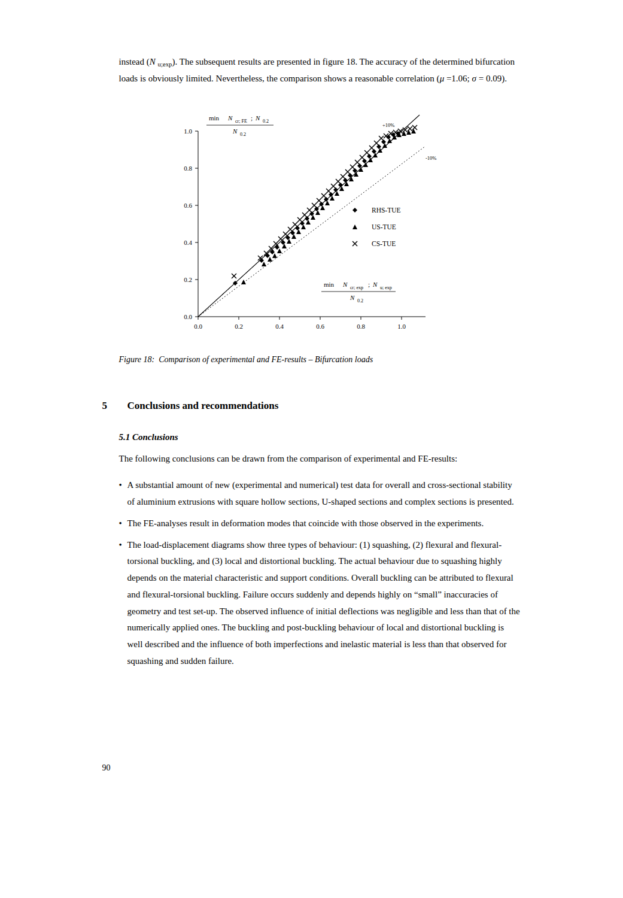instead (N u;exp). The subsequent results are presented in figure 18. The accuracy of the determined bifurcation loads is obviously limited. Nevertheless, the comparison shows a reasonable correlation (μ =1.06; σ = 0.09).
0.0 0.2 0.4 0.6 0.8 1.0 0.0 0.2 0.4 0.6 0.8 1.0 +10% -10% min N cr; FE ; N 0.2 N 0.2 min N cr; exp ; N u; exp N 0.2 RHS-TUE US-TUE CS-TUE
Figure 18: Comparison of experimental and FE-results – Bifurcation loads
5 Conclusions and recommendations
5.1 Conclusions
The following conclusions can be drawn from the comparison of experimental and FE-results:
A substantial amount of new (experimental and numerical) test data for overall and cross-sectional stability of aluminium extrusions with square hollow sections, U-shaped sections and complex sections is presented.
The FE-analyses result in deformation modes that coincide with those observed in the experiments.
The load-displacement diagrams show three types of behaviour: (1) squashing, (2) flexural and flexural-torsional buckling, and (3) local and distortional buckling. The actual behaviour due to squashing highly depends on the material characteristic and support conditions. Overall buckling can be attributed to flexural and flexural-torsional buckling. Failure occurs suddenly and depends highly on “small” inaccuracies of geometry and test set-up. The observed influence of initial deflections was negligible and less than that of the numerically applied ones. The buckling and post-buckling behaviour of local and distortional buckling is well described and the influence of both imperfections and inelastic material is less than that observed for squashing and sudden failure.
90